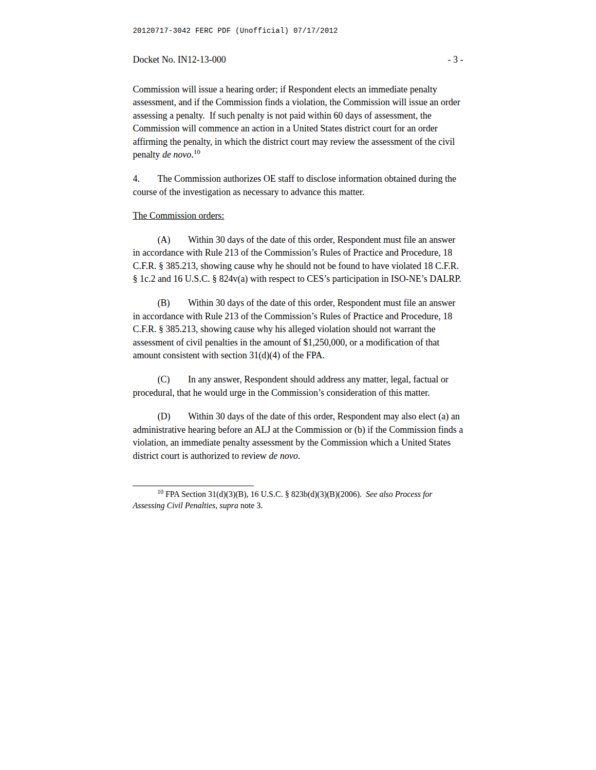20120717-3042 FERC PDF (Unofficial) 07/17/2012
Docket No. IN12-13-000
- 3 -
Commission will issue a hearing order; if Respondent elects an immediate penalty assessment, and if the Commission finds a violation, the Commission will issue an order assessing a penalty. If such penalty is not paid within 60 days of assessment, the Commission will commence an action in a United States district court for an order affirming the penalty, in which the district court may review the assessment of the civil penalty de novo.10
4. The Commission authorizes OE staff to disclose information obtained during the course of the investigation as necessary to advance this matter.
The Commission orders:
(A) Within 30 days of the date of this order, Respondent must file an answer in accordance with Rule 213 of the Commission’s Rules of Practice and Procedure, 18 C.F.R. § 385.213, showing cause why he should not be found to have violated 18 C.F.R. § 1c.2 and 16 U.S.C. § 824v(a) with respect to CES’s participation in ISO-NE’s DALRP.
(B) Within 30 days of the date of this order, Respondent must file an answer in accordance with Rule 213 of the Commission’s Rules of Practice and Procedure, 18 C.F.R. § 385.213, showing cause why his alleged violation should not warrant the assessment of civil penalties in the amount of $1,250,000, or a modification of that amount consistent with section 31(d)(4) of the FPA.
(C) In any answer, Respondent should address any matter, legal, factual or procedural, that he would urge in the Commission’s consideration of this matter.
(D) Within 30 days of the date of this order, Respondent may also elect (a) an administrative hearing before an ALJ at the Commission or (b) if the Commission finds a violation, an immediate penalty assessment by the Commission which a United States district court is authorized to review de novo.
10 FPA Section 31(d)(3)(B), 16 U.S.C. § 823b(d)(3)(B)(2006). See also Process for Assessing Civil Penalties, supra note 3.